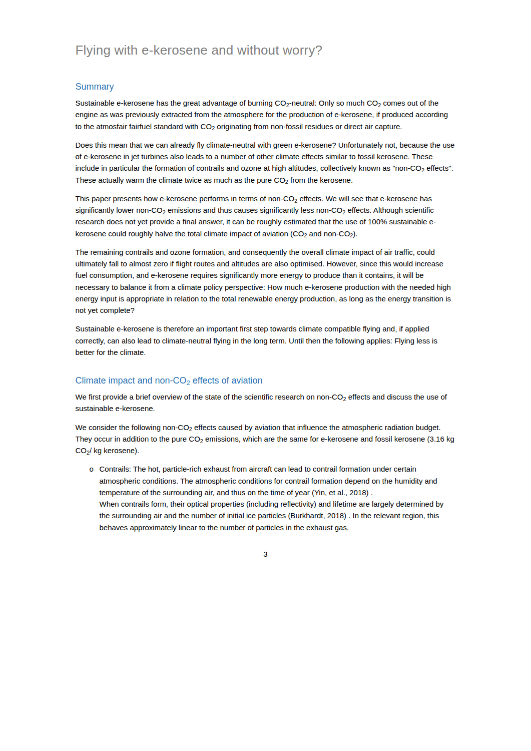Flying with e-kerosene and without worry?
Summary
Sustainable e-kerosene has the great advantage of burning CO2-neutral: Only so much CO2 comes out of the engine as was previously extracted from the atmosphere for the production of e-kerosene, if produced according to the atmosfair fairfuel standard with CO2 originating from non-fossil residues or direct air capture.
Does this mean that we can already fly climate-neutral with green e-kerosene? Unfortunately not, because the use of e-kerosene in jet turbines also leads to a number of other climate effects similar to fossil kerosene. These include in particular the formation of contrails and ozone at high altitudes, collectively known as "non-CO2 effects". These actually warm the climate twice as much as the pure CO2 from the kerosene.
This paper presents how e-kerosene performs in terms of non-CO2 effects. We will see that e-kerosene has significantly lower non-CO2 emissions and thus causes significantly less non-CO2 effects. Although scientific research does not yet provide a final answer, it can be roughly estimated that the use of 100% sustainable e-kerosene could roughly halve the total climate impact of aviation (CO2 and non-CO2).
The remaining contrails and ozone formation, and consequently the overall climate impact of air traffic, could ultimately fall to almost zero if flight routes and altitudes are also optimised. However, since this would increase fuel consumption, and e-kerosene requires significantly more energy to produce than it contains, it will be necessary to balance it from a climate policy perspective: How much e-kerosene production with the needed high energy input is appropriate in relation to the total renewable energy production, as long as the energy transition is not yet complete?
Sustainable e-kerosene is therefore an important first step towards climate compatible flying and, if applied correctly, can also lead to climate-neutral flying in the long term. Until then the following applies: Flying less is better for the climate.
Climate impact and non-CO2 effects of aviation
We first provide a brief overview of the state of the scientific research on non-CO2 effects and discuss the use of sustainable e-kerosene.
We consider the following non-CO2 effects caused by aviation that influence the atmospheric radiation budget. They occur in addition to the pure CO2 emissions, which are the same for e-kerosene and fossil kerosene (3.16 kg CO2/ kg kerosene).
o
Contrails: The hot, particle-rich exhaust from aircraft can lead to contrail formation under certain atmospheric conditions. The atmospheric conditions for contrail formation depend on the humidity and temperature of the surrounding air, and thus on the time of year (Yin, et al., 2018) .
When contrails form, their optical properties (including reflectivity) and lifetime are largely determined by the surrounding air and the number of initial ice particles (Burkhardt, 2018) . In the relevant region, this behaves approximately linear to the number of particles in the exhaust gas.
3